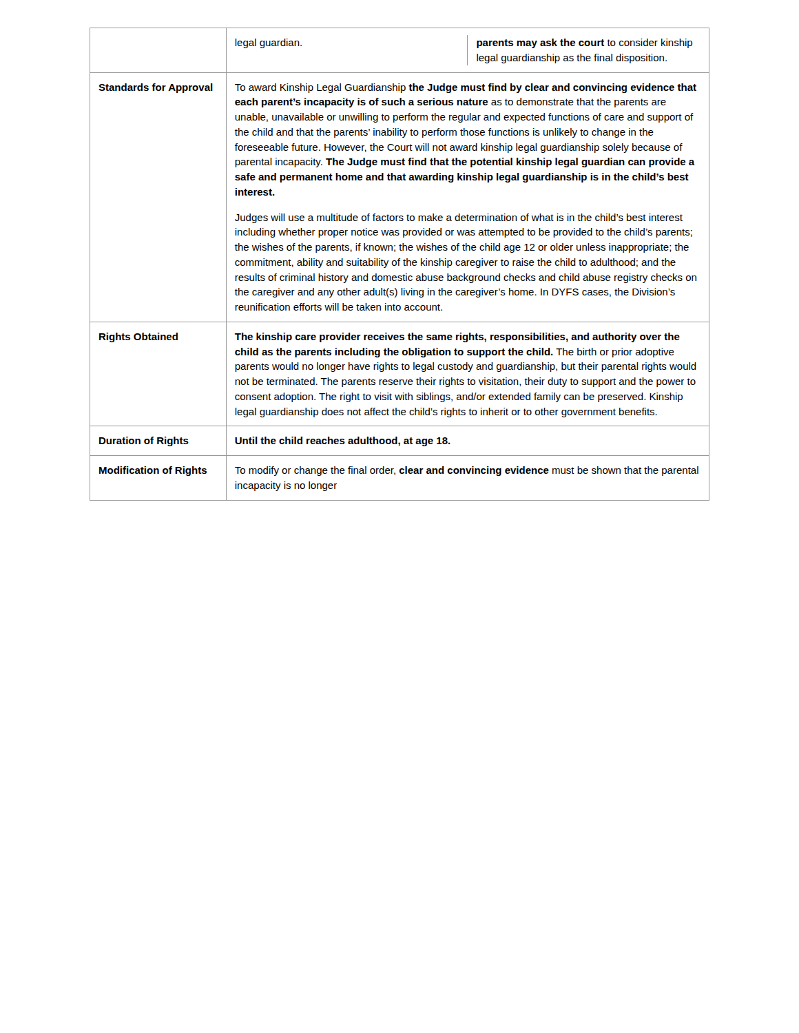| | / legal guardian. / parents may ask the court to consider kinship legal guardianship as the final disposition. / |
| Standards for Approval | To award Kinship Legal Guardianship the Judge must find by clear and convincing evidence that each parent’s incapacity is of such a serious nature as to demonstrate that the parents are unable, unavailable or unwilling to perform the regular and expected functions of care and support of the child and that the parents’ inability to perform those functions is unlikely to change in the foreseeable future. However, the Court will not award kinship legal guardianship solely because of parental incapacity. The Judge must find that the potential kinship legal guardian can provide a safe and permanent home and that awarding kinship legal guardianship is in the child’s best interest. Judges will use a multitude of factors to make a determination of what is in the child’s best interest including whether proper notice was provided or was attempted to be provided to the child’s parents; the wishes of the parents, if known; the wishes of the child age 12 or older unless inappropriate; the commitment, ability and suitability of the kinship caregiver to raise the child to adulthood; and the results of criminal history and domestic abuse background checks and child abuse registry checks on the caregiver and any other adult(s) living in the caregiver’s home. In DYFS cases, the Division’s reunification efforts will be taken into account. |
| Rights Obtained | The kinship care provider receives the same rights, responsibilities, and authority over the child as the parents including the obligation to support the child. The birth or prior adoptive parents would no longer have rights to legal custody and guardianship, but their parental rights would not be terminated. The parents reserve their rights to visitation, their duty to support and the power to consent adoption. The right to visit with siblings, and/or extended family can be preserved. Kinship legal guardianship does not affect the child’s rights to inherit or to other government benefits. |
| Duration of Rights | Until the child reaches adulthood, at age 18. |
| Modification of Rights | To modify or change the final order, clear and convincing evidence must be shown that the parental incapacity is no longer |